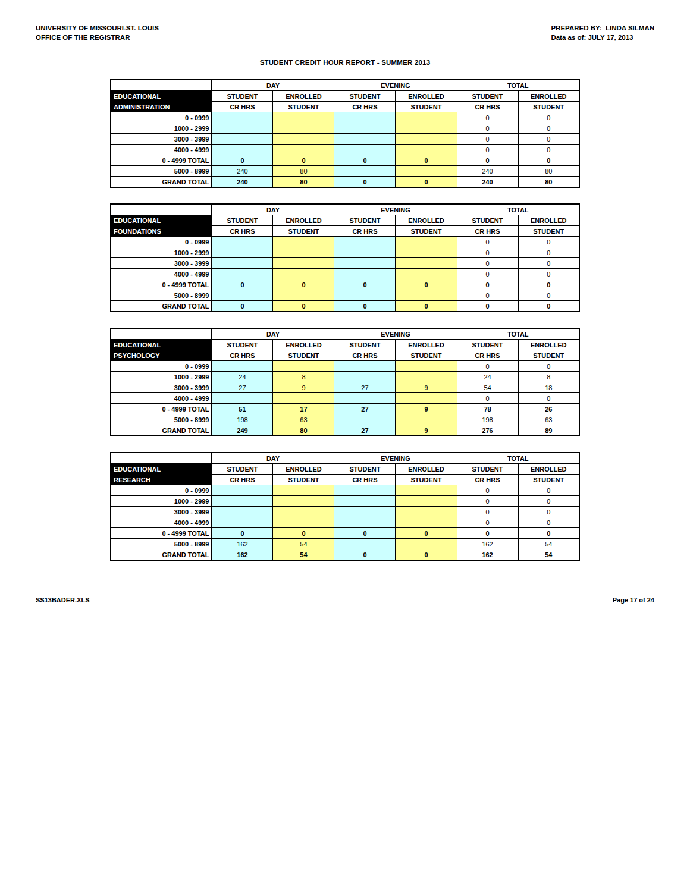UNIVERSITY OF MISSOURI-ST. LOUIS
OFFICE OF THE REGISTRAR
PREPARED BY: LINDA SILMAN
Data as of: JULY 17, 2013
STUDENT CREDIT HOUR REPORT - SUMMER 2013
| | DAY | EVENING | TOTAL |
| EDUCATIONAL | STUDENT | ENROLLED | STUDENT | ENROLLED | STUDENT | ENROLLED |
| ADMINISTRATION | CR HRS | STUDENT | CR HRS | STUDENT | CR HRS | STUDENT |
| 0 - 0999 | | | | | 0 | 0 |
| 1000 - 2999 | | | | | 0 | 0 |
| 3000 - 3999 | | | | | 0 | 0 |
| 4000 - 4999 | | | | | 0 | 0 |
| 0 - 4999 TOTAL | 0 | 0 | 0 | 0 | 0 | 0 |
| 5000 - 8999 | 240 | 80 | | | 240 | 80 |
| GRAND TOTAL | 240 | 80 | 0 | 0 | 240 | 80 |
| | DAY | EVENING | TOTAL |
| EDUCATIONAL | STUDENT | ENROLLED | STUDENT | ENROLLED | STUDENT | ENROLLED |
| FOUNDATIONS | CR HRS | STUDENT | CR HRS | STUDENT | CR HRS | STUDENT |
| 0 - 0999 | | | | | 0 | 0 |
| 1000 - 2999 | | | | | 0 | 0 |
| 3000 - 3999 | | | | | 0 | 0 |
| 4000 - 4999 | | | | | 0 | 0 |
| 0 - 4999 TOTAL | 0 | 0 | 0 | 0 | 0 | 0 |
| 5000 - 8999 | | | | | 0 | 0 |
| GRAND TOTAL | 0 | 0 | 0 | 0 | 0 | 0 |
| | DAY | EVENING | TOTAL |
| EDUCATIONAL | STUDENT | ENROLLED | STUDENT | ENROLLED | STUDENT | ENROLLED |
| PSYCHOLOGY | CR HRS | STUDENT | CR HRS | STUDENT | CR HRS | STUDENT |
| 0 - 0999 | | | | | 0 | 0 |
| 1000 - 2999 | 24 | 8 | | | 24 | 8 |
| 3000 - 3999 | 27 | 9 | 27 | 9 | 54 | 18 |
| 4000 - 4999 | | | | | 0 | 0 |
| 0 - 4999 TOTAL | 51 | 17 | 27 | 9 | 78 | 26 |
| 5000 - 8999 | 198 | 63 | | | 198 | 63 |
| GRAND TOTAL | 249 | 80 | 27 | 9 | 276 | 89 |
| | DAY | EVENING | TOTAL |
| EDUCATIONAL | STUDENT | ENROLLED | STUDENT | ENROLLED | STUDENT | ENROLLED |
| RESEARCH | CR HRS | STUDENT | CR HRS | STUDENT | CR HRS | STUDENT |
| 0 - 0999 | | | | | 0 | 0 |
| 1000 - 2999 | | | | | 0 | 0 |
| 3000 - 3999 | | | | | 0 | 0 |
| 4000 - 4999 | | | | | 0 | 0 |
| 0 - 4999 TOTAL | 0 | 0 | 0 | 0 | 0 | 0 |
| 5000 - 8999 | 162 | 54 | | | 162 | 54 |
| GRAND TOTAL | 162 | 54 | 0 | 0 | 162 | 54 |
SS13BADER.XLS
Page 17 of 24